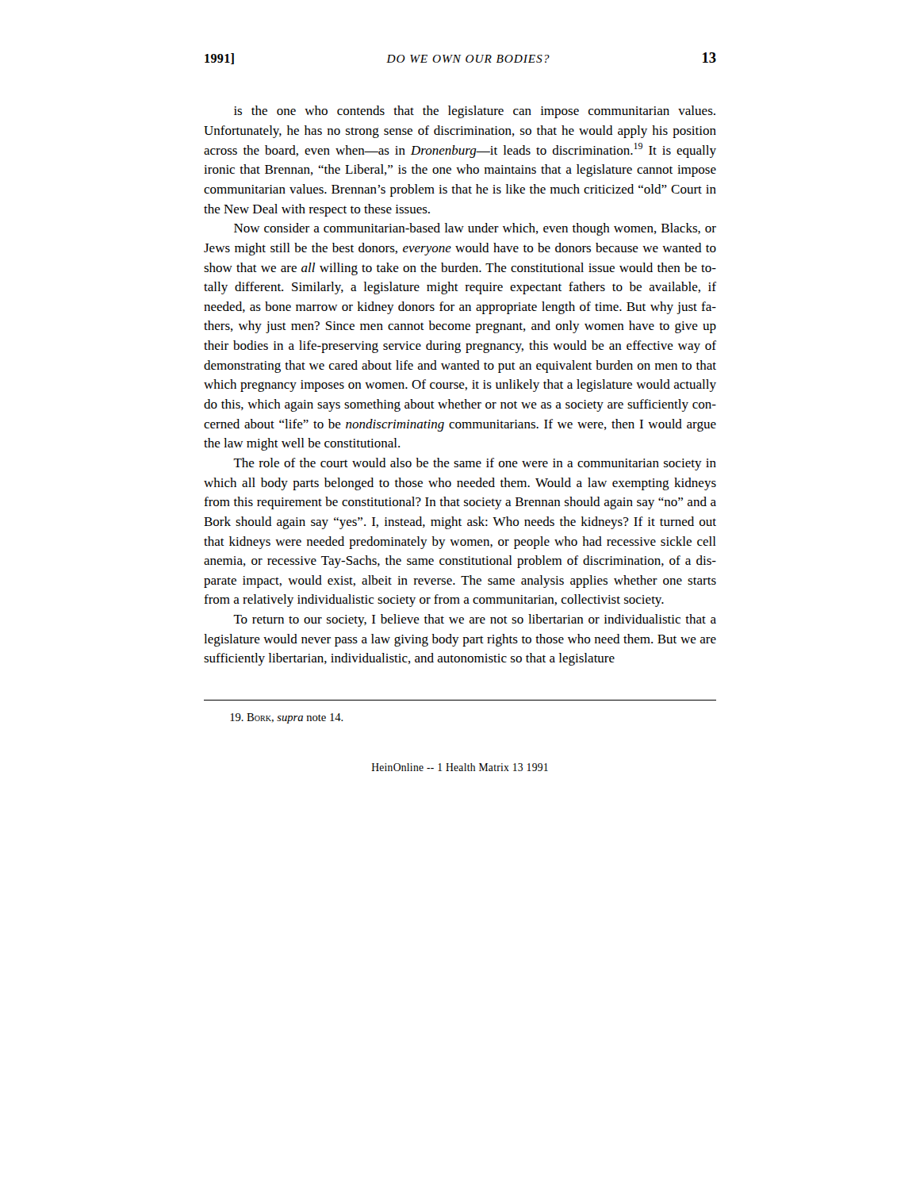1991] Do We Own Our Bodies? 13
is the one who contends that the legislature can impose communitarian values. Unfortunately, he has no strong sense of discrimination, so that he would apply his position across the board, even when—as in Dronenburg—it leads to discrimination.19 It is equally ironic that Brennan, “the Liberal,” is the one who maintains that a legislature cannot impose communitarian values. Brennan’s problem is that he is like the much criticized “old” Court in the New Deal with respect to these issues.
Now consider a communitarian-based law under which, even though women, Blacks, or Jews might still be the best donors, everyone would have to be donors because we wanted to show that we are all willing to take on the burden. The constitutional issue would then be totally different. Similarly, a legislature might require expectant fathers to be available, if needed, as bone marrow or kidney donors for an appropriate length of time. But why just fathers, why just men? Since men cannot become pregnant, and only women have to give up their bodies in a life-preserving service during pregnancy, this would be an effective way of demonstrating that we cared about life and wanted to put an equivalent burden on men to that which pregnancy imposes on women. Of course, it is unlikely that a legislature would actually do this, which again says something about whether or not we as a society are sufficiently concerned about “life” to be nondiscriminating communitarians. If we were, then I would argue the law might well be constitutional.
The role of the court would also be the same if one were in a communitarian society in which all body parts belonged to those who needed them. Would a law exempting kidneys from this requirement be constitutional? In that society a Brennan should again say “no” and a Bork should again say “yes”. I, instead, might ask: Who needs the kidneys? If it turned out that kidneys were needed predominately by women, or people who had recessive sickle cell anemia, or recessive Tay-Sachs, the same constitutional problem of discrimination, of a disparate impact, would exist, albeit in reverse. The same analysis applies whether one starts from a relatively individualistic society or from a communitarian, collectivist society.
To return to our society, I believe that we are not so libertarian or individualistic that a legislature would never pass a law giving body part rights to those who need them. But we are sufficiently libertarian, individualistic, and autonomistic so that a legislature
19. Bork, supra note 14.
HeinOnline -- 1 Health Matrix 13 1991